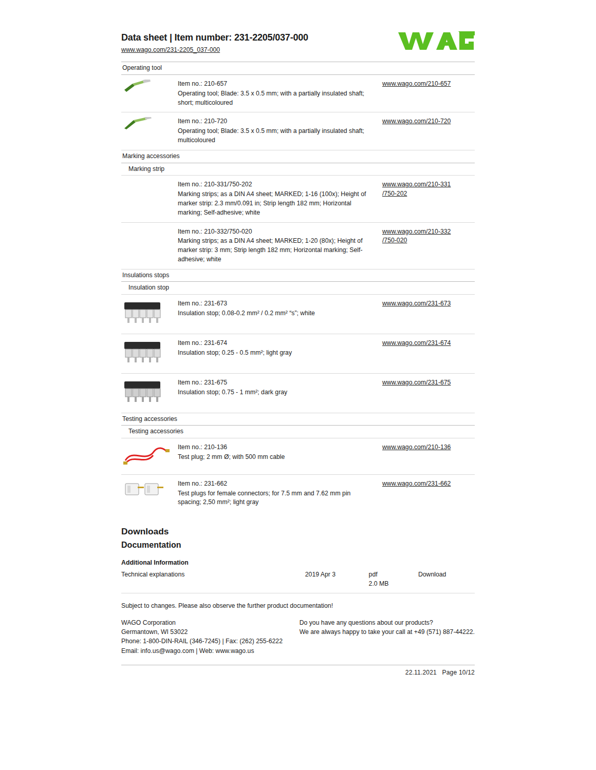Data sheet | Item number: 231-2205/037-000
www.wago.com/231-2205_037-000
| Operating tool |
| | Item no.: 210-657 Operating tool; Blade: 3.5 x 0.5 mm; with a partially insulated shaft; short; multicoloured | www.wago.com/210-657 |
| | Item no.: 210-720 Operating tool; Blade: 3.5 x 0.5 mm; with a partially insulated shaft; multicoloured | www.wago.com/210-720 |
| Marking accessories |
| Marking strip |
| | Item no.: 210-331/750-202 Marking strips; as a DIN A4 sheet; MARKED; 1-16 (100x); Height of marker strip: 2.3 mm/0.091 in; Strip length 182 mm; Horizontal marking; Self-adhesive; white | www.wago.com/210-331 /750-202 |
| | Item no.: 210-332/750-020 Marking strips; as a DIN A4 sheet; MARKED; 1-20 (80x); Height of marker strip: 3 mm; Strip length 182 mm; Horizontal marking; Self-adhesive; white | www.wago.com/210-332 /750-020 |
| Insulations stops |
| Insulation stop |
| | Item no.: 231-673 Insulation stop; 0.08-0.2 mm² / 0.2 mm² “s”; white | www.wago.com/231-673 |
| | Item no.: 231-674 Insulation stop; 0.25 - 0.5 mm²; light gray | www.wago.com/231-674 |
| | Item no.: 231-675 Insulation stop; 0.75 - 1 mm²; dark gray | www.wago.com/231-675 |
| Testing accessories |
| Testing accessories |
| | Item no.: 210-136 Test plug; 2 mm Ø; with 500 mm cable | www.wago.com/210-136 |
| | Item no.: 231-662 Test plugs for female connectors; for 7.5 mm and 7.62 mm pin spacing; 2,50 mm²; light gray | www.wago.com/231-662 |
Downloads
Documentation
Additional Information
| Technical explanations | 2019 Apr 3 | pdf 2.0 MB | Download |
Subject to changes. Please also observe the further product documentation!
WAGO Corporation
Germantown, WI 53022
Phone: 1-800-DIN-RAIL (346-7245) | Fax: (262) 255-6222
Email: info.us@wago.com | Web: www.wago.us
Do you have any questions about our products?
We are always happy to take your call at +49 (571) 887-44222.
22.11.2021 Page 10/12